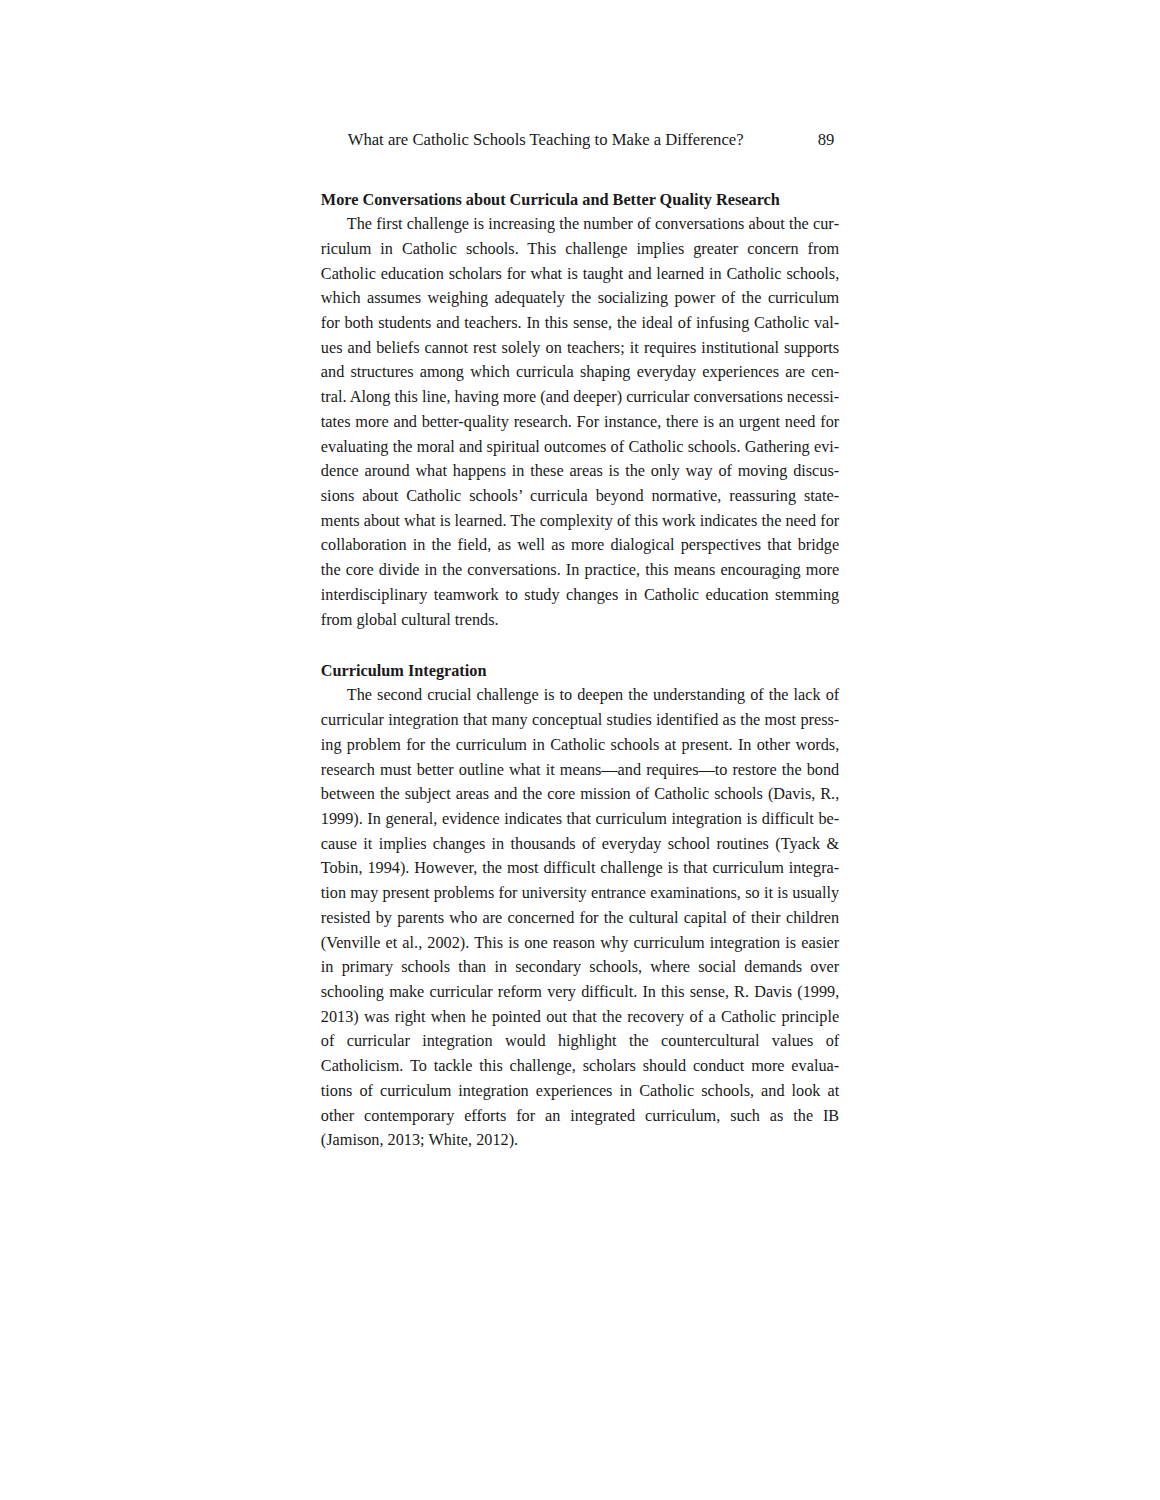What are Catholic Schools Teaching to Make a Difference? 89
More Conversations about Curricula and Better Quality Research
The first challenge is increasing the number of conversations about the curriculum in Catholic schools. This challenge implies greater concern from Catholic education scholars for what is taught and learned in Catholic schools, which assumes weighing adequately the socializing power of the curriculum for both students and teachers. In this sense, the ideal of infusing Catholic values and beliefs cannot rest solely on teachers; it requires institutional supports and structures among which curricula shaping everyday experiences are central. Along this line, having more (and deeper) curricular conversations necessitates more and better-quality research. For instance, there is an urgent need for evaluating the moral and spiritual outcomes of Catholic schools. Gathering evidence around what happens in these areas is the only way of moving discussions about Catholic schools’ curricula beyond normative, reassuring statements about what is learned. The complexity of this work indicates the need for collaboration in the field, as well as more dialogical perspectives that bridge the core divide in the conversations. In practice, this means encouraging more interdisciplinary teamwork to study changes in Catholic education stemming from global cultural trends.
Curriculum Integration
The second crucial challenge is to deepen the understanding of the lack of curricular integration that many conceptual studies identified as the most pressing problem for the curriculum in Catholic schools at present. In other words, research must better outline what it means—and requires—to restore the bond between the subject areas and the core mission of Catholic schools (Davis, R., 1999). In general, evidence indicates that curriculum integration is difficult because it implies changes in thousands of everyday school routines (Tyack & Tobin, 1994). However, the most difficult challenge is that curriculum integration may present problems for university entrance examinations, so it is usually resisted by parents who are concerned for the cultural capital of their children (Venville et al., 2002). This is one reason why curriculum integration is easier in primary schools than in secondary schools, where social demands over schooling make curricular reform very difficult. In this sense, R. Davis (1999, 2013) was right when he pointed out that the recovery of a Catholic principle of curricular integration would highlight the countercultural values of Catholicism. To tackle this challenge, scholars should conduct more evaluations of curriculum integration experiences in Catholic schools, and look at other contemporary efforts for an integrated curriculum, such as the IB (Jamison, 2013; White, 2012).